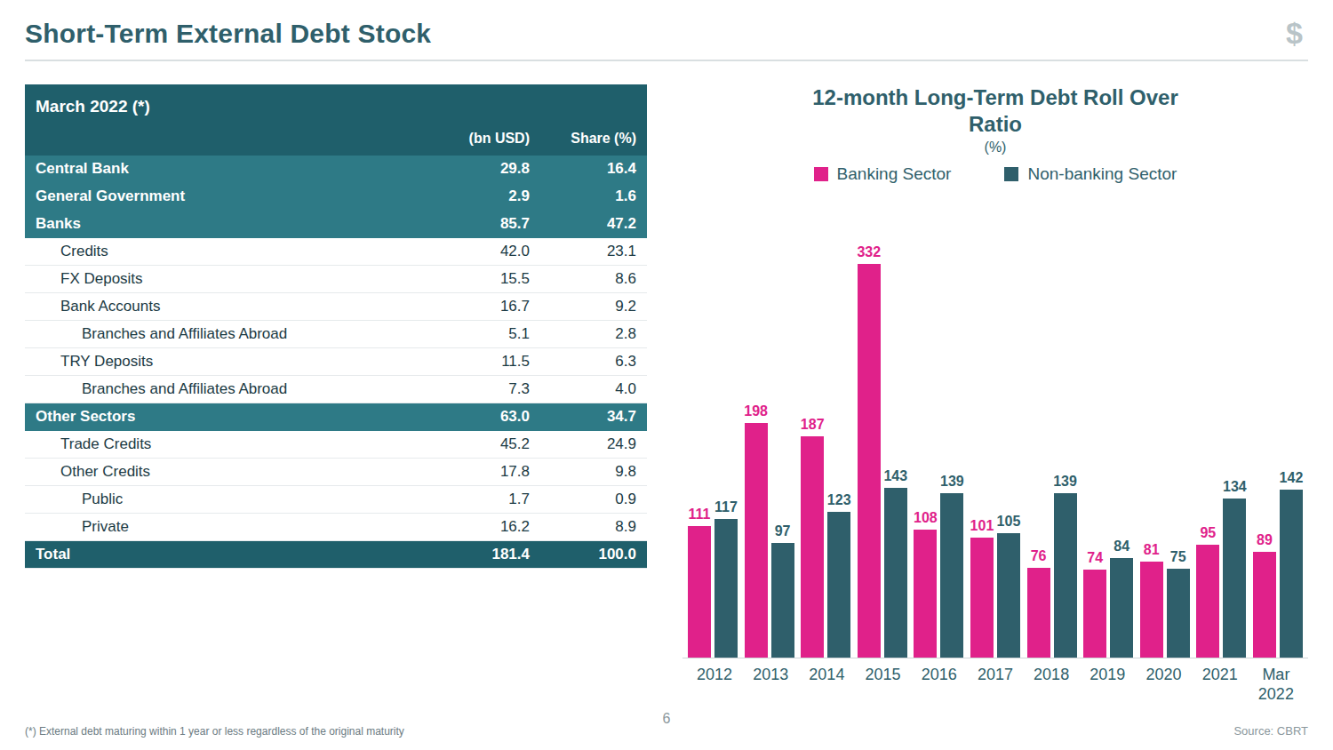Short-Term External Debt Stock
$
March 2022 (*)
| | (bn USD) | Share (%) |
| --- | --- | --- |
| Central Bank | 29.8 | 16.4 |
| General Government | 2.9 | 1.6 |
| Banks | 85.7 | 47.2 |
| Credits | 42.0 | 23.1 |
| FX Deposits | 15.5 | 8.6 |
| Bank Accounts | 16.7 | 9.2 |
| Branches and Affiliates Abroad | 5.1 | 2.8 |
| TRY Deposits | 11.5 | 6.3 |
| Branches and Affiliates Abroad | 7.3 | 4.0 |
| Other Sectors | 63.0 | 34.7 |
| Trade Credits | 45.2 | 24.9 |
| Other Credits | 17.8 | 9.8 |
| Public | 1.7 | 0.9 |
| Private | 16.2 | 8.9 |
| Total | 181.4 | 100.0 |
12-month Long-Term Debt Roll Over
Ratio
(%)
Banking Sector Non-banking Sector
111
117
198
97
187
123
332
143
108
139
101
105
76
139
74
84
81
75
95
134
89
142
2012
2013
2014
2015
2016
2017
2018
2019
2020
2021
Mar
2022
6
(*) External debt maturing within 1 year or less regardless of the original maturity
Source: CBRT